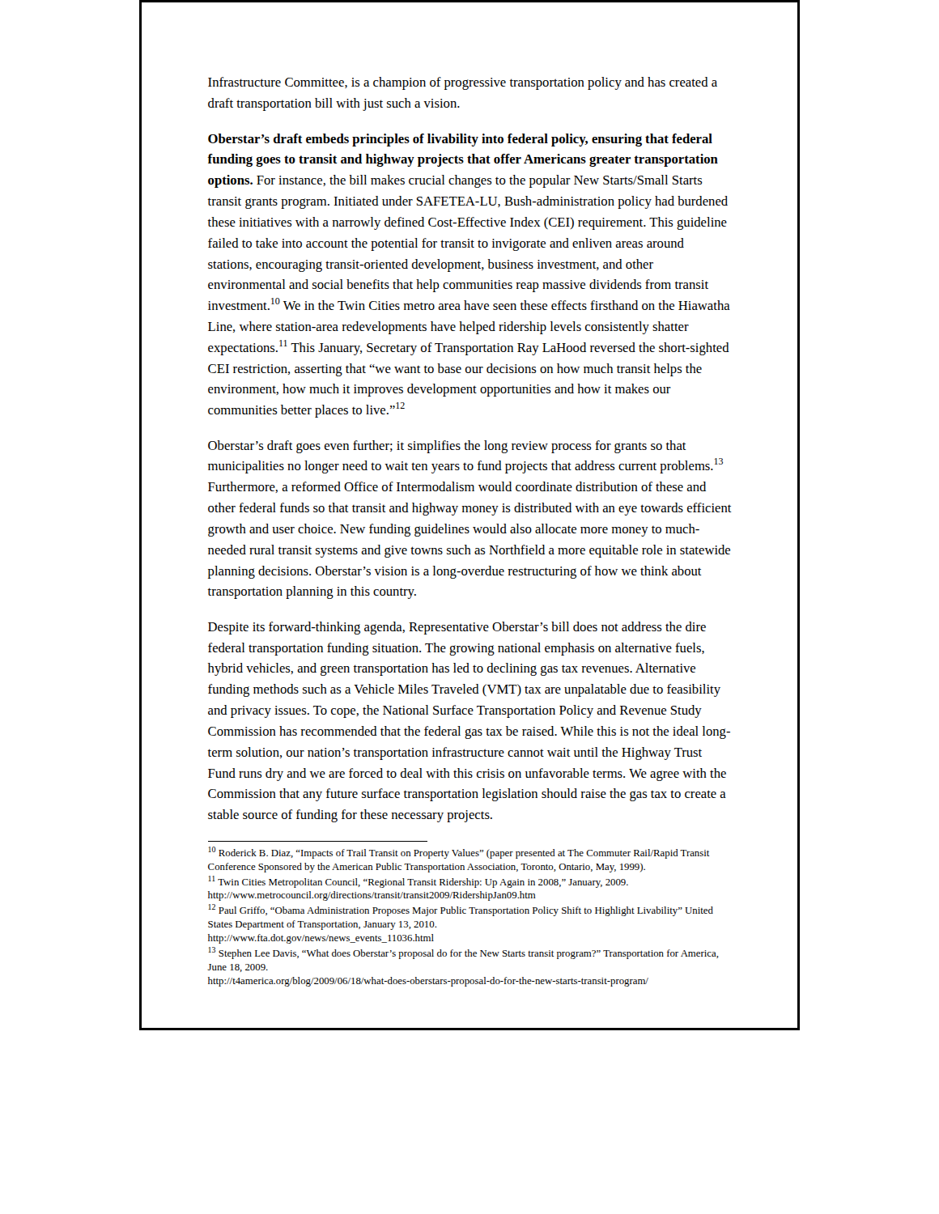Infrastructure Committee, is a champion of progressive transportation policy and has created a draft transportation bill with just such a vision.
Oberstar’s draft embeds principles of livability into federal policy, ensuring that federal funding goes to transit and highway projects that offer Americans greater transportation options. For instance, the bill makes crucial changes to the popular New Starts/Small Starts transit grants program. Initiated under SAFETEA-LU, Bush-administration policy had burdened these initiatives with a narrowly defined Cost-Effective Index (CEI) requirement. This guideline failed to take into account the potential for transit to invigorate and enliven areas around stations, encouraging transit-oriented development, business investment, and other environmental and social benefits that help communities reap massive dividends from transit investment.10 We in the Twin Cities metro area have seen these effects firsthand on the Hiawatha Line, where station-area redevelopments have helped ridership levels consistently shatter expectations.11 This January, Secretary of Transportation Ray LaHood reversed the short-sighted CEI restriction, asserting that “we want to base our decisions on how much transit helps the environment, how much it improves development opportunities and how it makes our communities better places to live.”12
Oberstar’s draft goes even further; it simplifies the long review process for grants so that municipalities no longer need to wait ten years to fund projects that address current problems.13 Furthermore, a reformed Office of Intermodalism would coordinate distribution of these and other federal funds so that transit and highway money is distributed with an eye towards efficient growth and user choice. New funding guidelines would also allocate more money to much-needed rural transit systems and give towns such as Northfield a more equitable role in statewide planning decisions. Oberstar’s vision is a long-overdue restructuring of how we think about transportation planning in this country.
Despite its forward-thinking agenda, Representative Oberstar’s bill does not address the dire federal transportation funding situation. The growing national emphasis on alternative fuels, hybrid vehicles, and green transportation has led to declining gas tax revenues. Alternative funding methods such as a Vehicle Miles Traveled (VMT) tax are unpalatable due to feasibility and privacy issues. To cope, the National Surface Transportation Policy and Revenue Study Commission has recommended that the federal gas tax be raised. While this is not the ideal long-term solution, our nation’s transportation infrastructure cannot wait until the Highway Trust Fund runs dry and we are forced to deal with this crisis on unfavorable terms. We agree with the Commission that any future surface transportation legislation should raise the gas tax to create a stable source of funding for these necessary projects.
10 Roderick B. Diaz, “Impacts of Trail Transit on Property Values” (paper presented at The Commuter Rail/Rapid Transit Conference Sponsored by the American Public Transportation Association, Toronto, Ontario, May, 1999).
11 Twin Cities Metropolitan Council, “Regional Transit Ridership: Up Again in 2008,” January, 2009. http://www.metrocouncil.org/directions/transit/transit2009/RidershipJan09.htm
12 Paul Griffo, “Obama Administration Proposes Major Public Transportation Policy Shift to Highlight Livability” United States Department of Transportation, January 13, 2010.
http://www.fta.dot.gov/news/news_events_11036.html
13 Stephen Lee Davis, “What does Oberstar’s proposal do for the New Starts transit program?” Transportation for America, June 18, 2009.
http://t4america.org/blog/2009/06/18/what-does-oberstars-proposal-do-for-the-new-starts-transit-program/